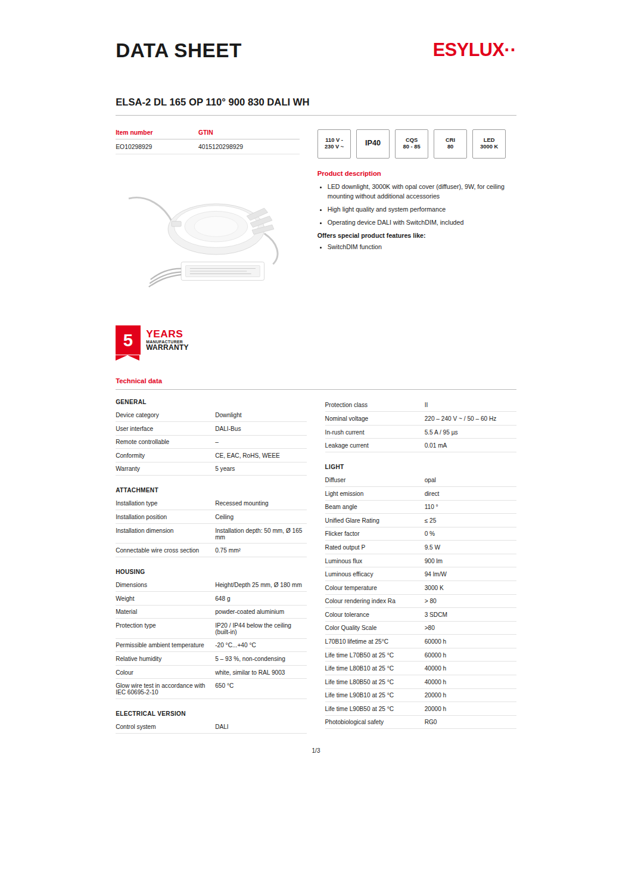DATA SHEET
ESYLUX··
ELSA-2 DL 165 OP 110° 900 830 DALI WH
| Item number | GTIN |
| --- | --- |
| EO10298929 | 4015120298929 |
5
YEARS
MANUFACTURER
WARRANTY
110 V -
230 V ~
IP40
CQS
80 - 85
CRI
80
LED
3000 K
Product description
LED downlight, 3000K with opal cover (diffuser), 9W, for ceiling mounting without additional accessories
High light quality and system performance
Operating device DALI with SwitchDIM, included
Offers special product features like:
SwitchDIM function
Technical data
GENERAL
| Device category | Downlight |
| User interface | DALI-Bus |
| Remote controllable | – |
| Conformity | CE, EAC, RoHS, WEEE |
| Warranty | 5 years |
ATTACHMENT
| Installation type | Recessed mounting |
| Installation position | Ceiling |
| Installation dimension | Installation depth: 50 mm, Ø 165 mm |
| Connectable wire cross section | 0.75 mm² |
HOUSING
| Dimensions | Height/Depth 25 mm, Ø 180 mm |
| Weight | 648 g |
| Material | powder-coated aluminium |
| Protection type | IP20 / IP44 below the ceiling (built-in) |
| Permissible ambient temperature | -20 °C...+40 °C |
| Relative humidity | 5 – 93 %, non-condensing |
| Colour | white, similar to RAL 9003 |
| Glow wire test in accordance with IEC 60695-2-10 | 650 °C |
ELECTRICAL VERSION
| Control system | DALI |
| Protection class | II |
| Nominal voltage | 220 – 240 V ~ / 50 – 60 Hz |
| In-rush current | 5.5 A / 95 µs |
| Leakage current | 0.01 mA |
LIGHT
| Diffuser | opal |
| Light emission | direct |
| Beam angle | 110 ° |
| Unified Glare Rating | ≤ 25 |
| Flicker factor | 0 % |
| Rated output P | 9.5 W |
| Luminous flux | 900 lm |
| Luminous efficacy | 94 lm/W |
| Colour temperature | 3000 K |
| Colour rendering index Ra | > 80 |
| Colour tolerance | 3 SDCM |
| Color Quality Scale | >80 |
| L70B10 lifetime at 25°C | 60000 h |
| Life time L70B50 at 25 °C | 60000 h |
| Life time L80B10 at 25 °C | 40000 h |
| Life time L80B50 at 25 °C | 40000 h |
| Life time L90B10 at 25 °C | 20000 h |
| Life time L90B50 at 25 °C | 20000 h |
| Photobiological safety | RG0 |
1/3